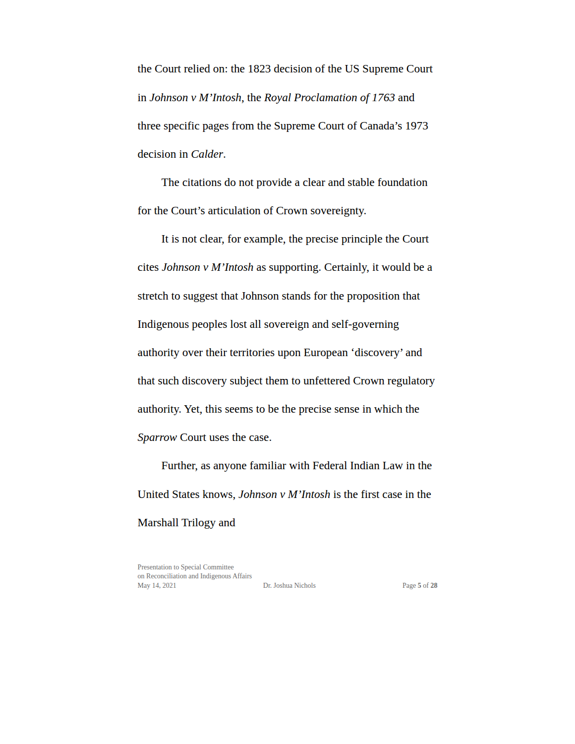the Court relied on: the 1823 decision of the US Supreme Court in Johnson v M’Intosh, the Royal Proclamation of 1763 and three specific pages from the Supreme Court of Canada’s 1973 decision in Calder.
The citations do not provide a clear and stable foundation for the Court’s articulation of Crown sovereignty.
It is not clear, for example, the precise principle the Court cites Johnson v M’Intosh as supporting. Certainly, it would be a stretch to suggest that Johnson stands for the proposition that Indigenous peoples lost all sovereign and self-governing authority over their territories upon European ‘discovery’ and that such discovery subject them to unfettered Crown regulatory authority. Yet, this seems to be the precise sense in which the Sparrow Court uses the case.
Further, as anyone familiar with Federal Indian Law in the United States knows, Johnson v M’Intosh is the first case in the Marshall Trilogy and
Presentation to Special Committee
on Reconciliation and Indigenous Affairs
May 14, 2021 Dr. Joshua Nichols Page 5 of 28